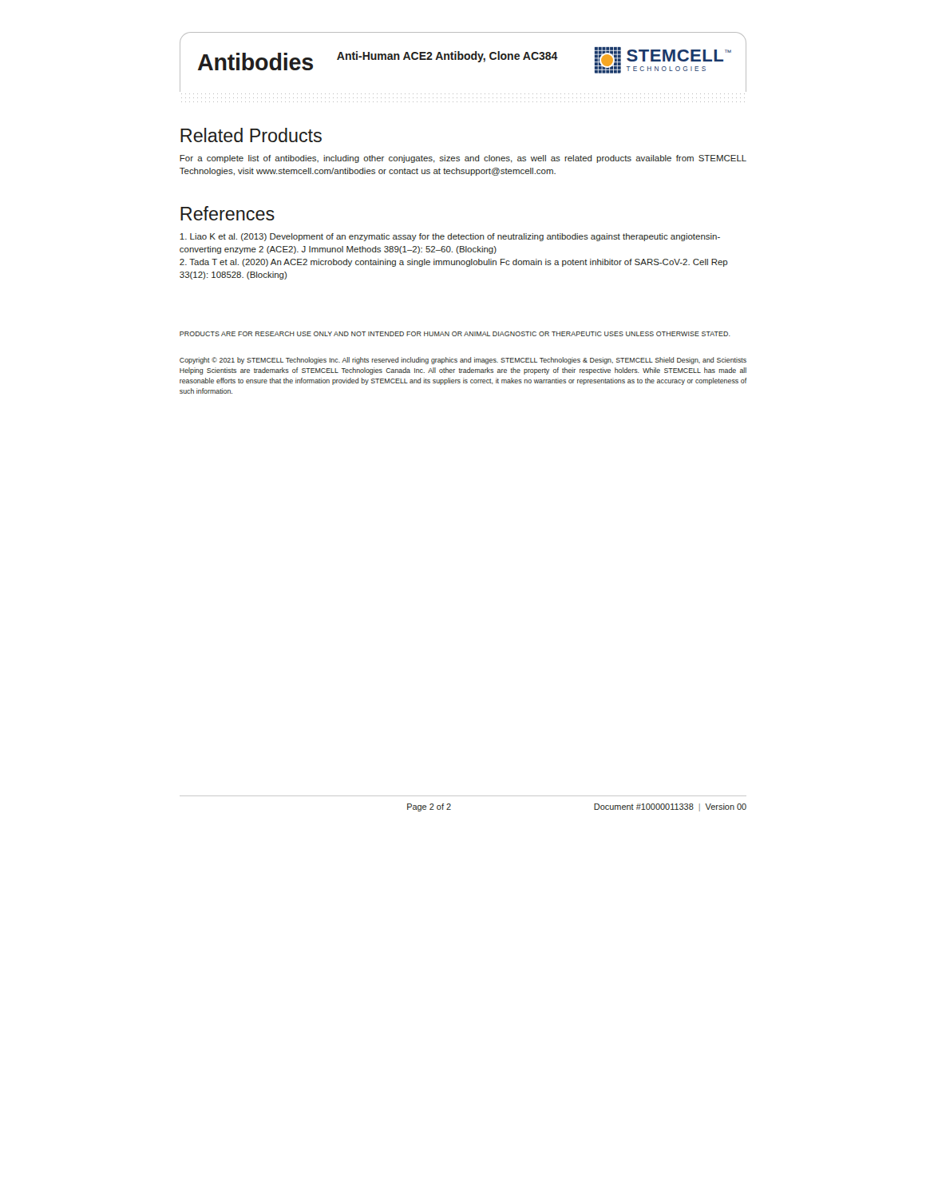Antibodies
Anti-Human ACE2 Antibody, Clone AC384
STEMCELL™
TECHNOLOGIES
Related Products
For a complete list of antibodies, including other conjugates, sizes and clones, as well as related products available from STEMCELL Technologies, visit www.stemcell.com/antibodies or contact us at techsupport@stemcell.com.
References
1. Liao K et al. (2013) Development of an enzymatic assay for the detection of neutralizing antibodies against therapeutic angiotensin-converting enzyme 2 (ACE2). J Immunol Methods 389(1–2): 52–60. (Blocking)
2. Tada T et al. (2020) An ACE2 microbody containing a single immunoglobulin Fc domain is a potent inhibitor of SARS-CoV-2. Cell Rep 33(12): 108528. (Blocking)
PRODUCTS ARE FOR RESEARCH USE ONLY AND NOT INTENDED FOR HUMAN OR ANIMAL DIAGNOSTIC OR THERAPEUTIC USES UNLESS OTHERWISE STATED.
Copyright © 2021 by STEMCELL Technologies Inc. All rights reserved including graphics and images. STEMCELL Technologies & Design, STEMCELL Shield Design, and Scientists Helping Scientists are trademarks of STEMCELL Technologies Canada Inc. All other trademarks are the property of their respective holders. While STEMCELL has made all reasonable efforts to ensure that the information provided by STEMCELL and its suppliers is correct, it makes no warranties or representations as to the accuracy or completeness of such information.
Page 2 of 2
Document #10000011338|Version 00